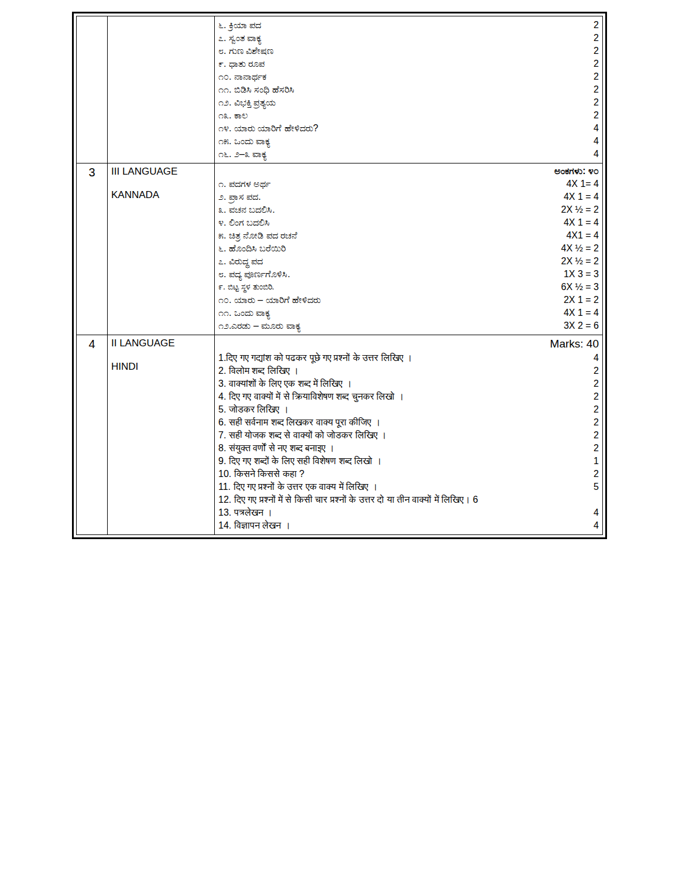| | | / ೬. ಕ್ರಿಯಾ ಪದ / 2 / / ೭. ಸ್ವಂತ ವಾಕ್ಯ / 2 / / ೮. ಗುಣ ವಿಶೇಷಣ / 2 / / ೯. ಧಾತು ರೂಪ / 2 / / ೧೦. ನಾನಾರ್ಥಕ / 2 / / ೧೧. ಬಿಡಿಸಿ ಸಂಧಿ ಹೆಸರಿಸಿ / 2 / / ೧೨. ವಿಭಕ್ತಿ ಪ್ರತ್ಯಯ / 2 / / ೧೩. ಕಾಲ / 2 / / ೧೪. ಯಾರು ಯಾರಿಗೆ ಹೇಳಿದರು? / 4 / / ೧೫. ಒಂದು ವಾಕ್ಯ / 4 / / ೧೬. ೨–೩ ವಾಕ್ಯ / 4 / |
| 3 | III LANGUAGE KANNADA | ಅಂಕಗಳು: ೪೦ / ೧. ಪದಗಳ ಅರ್ಥ / 4X 1= 4 / / ೨. ಪ್ರಾಸ ಪದ. / 4X 1 = 4 / / ೩. ವಚನ ಬದಲಿಸಿ. / 2X ½ = 2 / / ೪. ಲಿಂಗ ಬದಲಿಸಿ / 4X 1 = 4 / / ೫. ಚಿತ್ರ ನೋಡಿ ಪದ ರಚನೆ / 4X1 = 4 / / ೬. ಹೊಂದಿಸಿ ಬರೆಯಿರಿ / 4X ½ = 2 / / ೭. ವಿರುದ್ಧ ಪದ / 2X ½ = 2 / / ೮. ಪದ್ಯ ಪೂರ್ಣಗೊಳಿಸಿ. / 1X 3 = 3 / / ೯. ಬಿಟ್ಟ ಸ್ಥಳ ತುಂಬಿರಿ. / 6X ½ = 3 / / ೧೦. ಯಾರು – ಯಾರಿಗೆ ಹೇಳಿದರು / 2X 1 = 2 / / ೧೧. ಒಂದು ವಾಕ್ಯ / 4X 1 = 4 / / ೧೨.ಎರಡು – ಮೂರು ವಾಕ್ಯ / 3X 2 = 6 / |
| 4 | II LANGUAGE HINDI | Marks: 40 / 1.दिए गए गद्यांश को पढकर पूछे गए प्रश्नों के उत्तर लिखिए । / 4 / / 2. विलोम शब्द लिखिए । / 2 / / 3. वाक्यांशों के लिए एक शब्द में लिखिए । / 2 / / 4. दिए गए वाक्यों में से क्रियाविशेषण शब्द चुनकर लिखो । / 2 / / 5. जोडकर लिखिए । / 2 / / 6. सही सर्वनाम शब्द लिखकर वाक्य पूरा कीजिए । / 2 / / 7. सही योजक शब्द से वाक्यों को जोडकर लिखिए । / 2 / / 8. संयुक्त वर्णों से नए शब्द बनाइए । / 2 / / 9. दिए गए शब्दों के लिए सही विशेषण शब्द लिखो । / 1 / / 10. किसने किससे कहा ? / 2 / / 11. दिए गए प्रश्नों के उत्तर एक वाक्य में लिखिए । / 5 / / 12. दिए गए प्रश्नों में से किसी चार प्रश्नों के उत्तर दो या तीन वाक्यों में लिखिए। 6 / / 13. पत्रलेखन । / 4 / / 14. विज्ञापन लेखन । / 4 / |